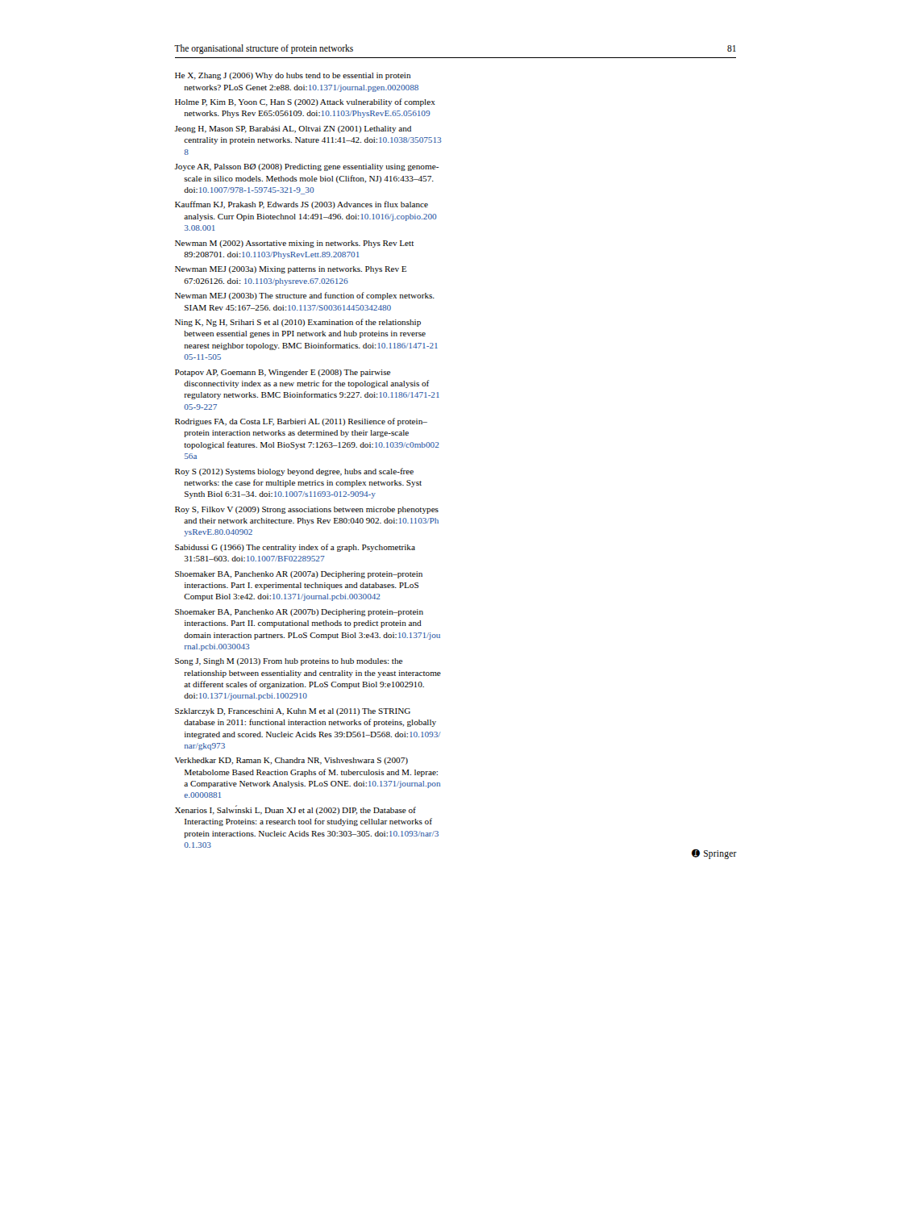The organisational structure of protein networks 81
He X, Zhang J (2006) Why do hubs tend to be essential in protein networks? PLoS Genet 2:e88. doi:10.1371/journal.pgen.0020088
Holme P, Kim B, Yoon C, Han S (2002) Attack vulnerability of complex networks. Phys Rev E65:056109. doi:10.1103/PhysRevE.65.056109
Jeong H, Mason SP, Barabási AL, Oltvai ZN (2001) Lethality and centrality in protein networks. Nature 411:41–42. doi:10.1038/35075138
Joyce AR, Palsson BØ (2008) Predicting gene essentiality using genome-scale in silico models. Methods mole biol (Clifton, NJ) 416:433–457. doi:10.1007/978-1-59745-321-9_30
Kauffman KJ, Prakash P, Edwards JS (2003) Advances in flux balance analysis. Curr Opin Biotechnol 14:491–496. doi:10.1016/j.copbio.2003.08.001
Newman M (2002) Assortative mixing in networks. Phys Rev Lett 89:208701. doi:10.1103/PhysRevLett.89.208701
Newman MEJ (2003a) Mixing patterns in networks. Phys Rev E 67:026126. doi: 10.1103/physreve.67.026126
Newman MEJ (2003b) The structure and function of complex networks. SIAM Rev 45:167–256. doi:10.1137/S003614450342480
Ning K, Ng H, Srihari S et al (2010) Examination of the relationship between essential genes in PPI network and hub proteins in reverse nearest neighbor topology. BMC Bioinformatics. doi:10.1186/1471-2105-11-505
Potapov AP, Goemann B, Wingender E (2008) The pairwise disconnectivity index as a new metric for the topological analysis of regulatory networks. BMC Bioinformatics 9:227. doi:10.1186/1471-2105-9-227
Rodrigues FA, da Costa LF, Barbieri AL (2011) Resilience of protein–protein interaction networks as determined by their large-scale topological features. Mol BioSyst 7:1263–1269. doi:10.1039/c0mb00256a
Roy S (2012) Systems biology beyond degree, hubs and scale-free networks: the case for multiple metrics in complex networks. Syst Synth Biol 6:31–34. doi:10.1007/s11693-012-9094-y
Roy S, Filkov V (2009) Strong associations between microbe phenotypes and their network architecture. Phys Rev E80:040 902. doi:10.1103/PhysRevE.80.040902
Sabidussi G (1966) The centrality index of a graph. Psychometrika 31:581–603. doi:10.1007/BF02289527
Shoemaker BA, Panchenko AR (2007a) Deciphering protein–protein interactions. Part I. experimental techniques and databases. PLoS Comput Biol 3:e42. doi:10.1371/journal.pcbi.0030042
Shoemaker BA, Panchenko AR (2007b) Deciphering protein–protein interactions. Part II. computational methods to predict protein and domain interaction partners. PLoS Comput Biol 3:e43. doi:10.1371/journal.pcbi.0030043
Song J, Singh M (2013) From hub proteins to hub modules: the relationship between essentiality and centrality in the yeast interactome at different scales of organization. PLoS Comput Biol 9:e1002910. doi:10.1371/journal.pcbi.1002910
Szklarczyk D, Franceschini A, Kuhn M et al (2011) The STRING database in 2011: functional interaction networks of proteins, globally integrated and scored. Nucleic Acids Res 39:D561–D568. doi:10.1093/nar/gkq973
Verkhedkar KD, Raman K, Chandra NR, Vishveshwara S (2007) Metabolome Based Reaction Graphs of M. tuberculosis and M. leprae: a Comparative Network Analysis. PLoS ONE. doi:10.1371/journal.pone.0000881
Xenarios I, Salwı́nski L, Duan XJ et al (2002) DIP, the Database of Interacting Proteins: a research tool for studying cellular networks of protein interactions. Nucleic Acids Res 30:303–305. doi:10.1093/nar/30.1.303
➊ Springer